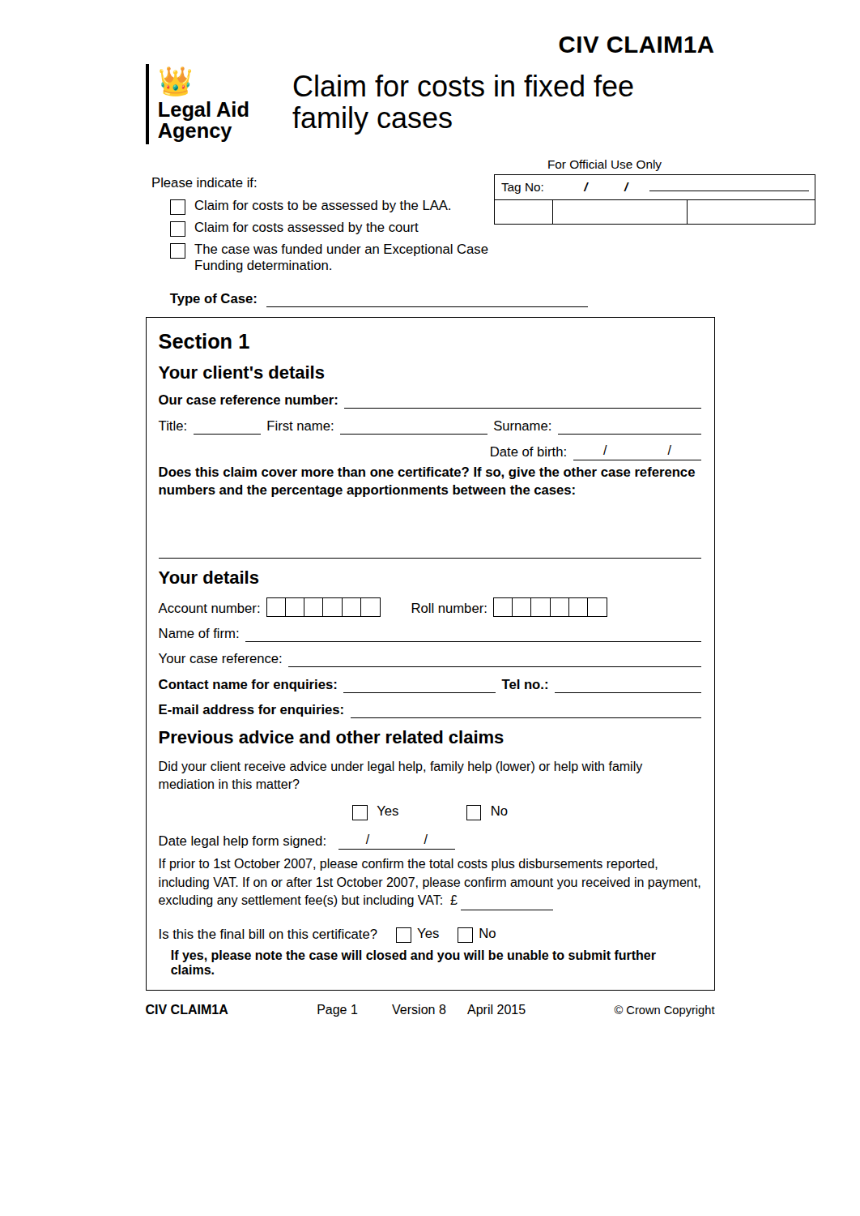CIV CLAIM1A
👑
Legal Aid
Agency
Claim for costs in fixed fee
family cases
Please indicate if:
Claim for costs to be assessed by the LAA.
Claim for costs assessed by the court
The case was funded under an Exceptional Case Funding determination.
For Official Use Only
| Tag No: / / |
Type of Case:
Section 1
Your client's details
Our case reference number:
Title: First name: Surname:
Date of birth: //
Does this claim cover more than one certificate? If so, give the other case reference numbers and the percentage apportionments between the cases:
Your details
Account number: Roll number:
Name of firm:
Your case reference:
Contact name for enquiries: Tel no.:
E-mail address for enquiries:
Previous advice and other related claims
Did your client receive advice under legal help, family help (lower) or help with family mediation in this matter?
Yes No
Date legal help form signed: //
If prior to 1st October 2007, please confirm the total costs plus disbursements reported, including VAT. If on or after 1st October 2007, please confirm amount you received in payment, excluding any settlement fee(s) but including VAT: £
Is this the final bill on this certificate? Yes No
If yes, please note the case will closed and you will be unable to submit further claims.
CIV CLAIM1A
Page 1 Version 8 April 2015
© Crown Copyright